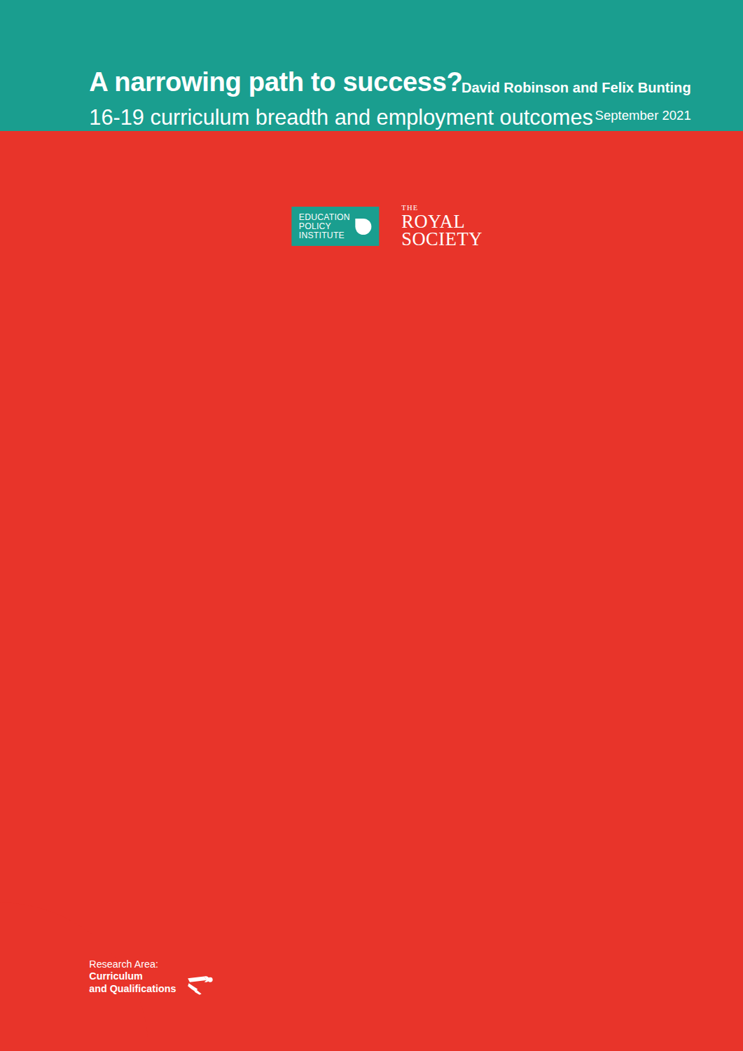A narrowing path to success?
16-19 curriculum breadth and employment outcomes
David Robinson and Felix Bunting
September 2021
Education Policy Institute
The Royal Society
Research Area: Curriculum and Qualifications